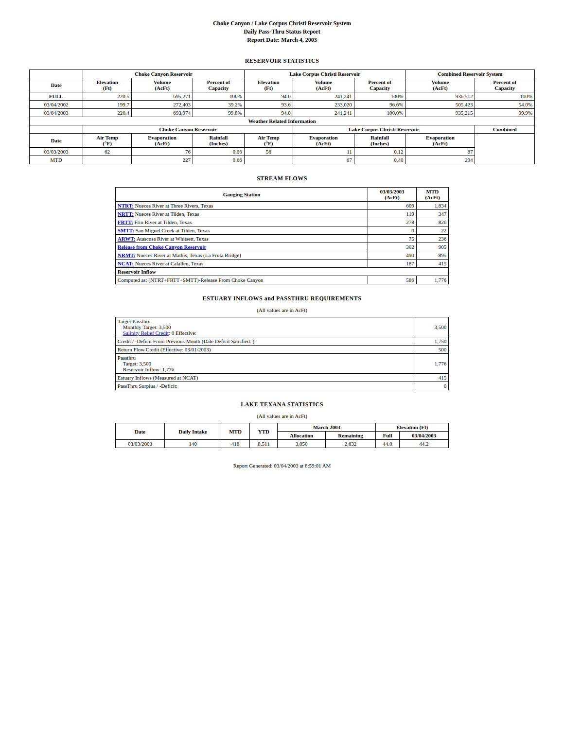Choke Canyon / Lake Corpus Christi Reservoir System
Daily Pass-Thru Status Report
Report Date: March 4, 2003
RESERVOIR STATISTICS
| | Choke Canyon Reservoir | Lake Corpus Christi Reservoir | Combined Reservoir System |
| Date | Elevation (Ft) | Volume (AcFt) | Percent of Capacity | Elevation (Ft) | Volume (AcFt) | Percent of Capacity | Volume (AcFt) | Percent of Capacity |
| FULL | 220.5 | 695,271 | 100% | 94.0 | 241,241 | 100% | 936,512 | 100% |
| 03/04/2002 | 199.7 | 272,403 | 39.2% | 93.6 | 233,020 | 96.6% | 505,423 | 54.0% |
| 03/04/2003 | 220.4 | 693,974 | 99.8% | 94.0 | 241,241 | 100.0% | 935,215 | 99.9% |
| Weather Related Information |
| | Choke Canyon Reservoir | Lake Corpus Christi Reservoir | Combined |
| Date | Air Temp (°F) | Evaporation (AcFt) | Rainfall (Inches) | Air Temp (°F) | Evaporation (AcFt) | Rainfall (Inches) | Evaporation (AcFt) |
| 03/03/2003 | 62 | 76 | 0.06 | 56 | 11 | 0.12 | 87 |
| MTD | | 227 | 0.66 | | 67 | 0.40 | 294 |
STREAM FLOWS
| Gauging Station | 03/03/2003 (AcFt) | MTD (AcFt) |
| --- | --- | --- |
| NTRT: Nueces River at Three Rivers, Texas | 609 | 1,834 |
| NRTT: Nueces River at Tilden, Texas | 119 | 347 |
| FRTT: Frio River at Tilden, Texas | 278 | 826 |
| SMTT: San Miguel Creek at Tilden, Texas | 0 | 22 |
| ARWT: Atascosa River at Whitsett, Texas | 75 | 236 |
| Release from Choke Canyon Reservoir | 302 | 905 |
| NRMT: Nueces River at Mathis, Texas (La Fruta Bridge) | 490 | 895 |
| NCAT: Nueces River at Calallen, Texas | 187 | 415 |
| Reservoir Inflow |
| Computed as: (NTRT+FRTT+SMTT)-Release From Choke Canyon | 586 | 1,776 |
ESTUARY INFLOWS and PASSTHRU REQUIREMENTS
(All values are in AcFt)
| Target Passthru Monthly Target: 3,500 Salinity Relief Credit : 0 Effective: | 3,500 |
| Credit / -Deficit From Previous Month (Date Deficit Satisfied: ) | 1,750 |
| Return Flow Credit (Effective: 03/01/2003) | 500 |
| Passthru Target: 3,500 Reservoir Inflow: 1,776 | 1,776 |
| Estuary Inflows (Measured at NCAT) | 415 |
| PassThru Surplus / -Deficit: | 0 |
LAKE TEXANA STATISTICS
(All values are in AcFt)
| Date | Daily Intake | MTD | YTD | March 2003 | Elevation (Ft) |
| --- | --- | --- | --- | --- | --- |
| Allocation | Remaining | Full | 03/04/2003 |
| 03/03/2003 | 140 | 418 | 8,511 | 3,050 | 2,632 | 44.0 | 44.2 |
Report Generated: 03/04/2003 at 8:59:01 AM